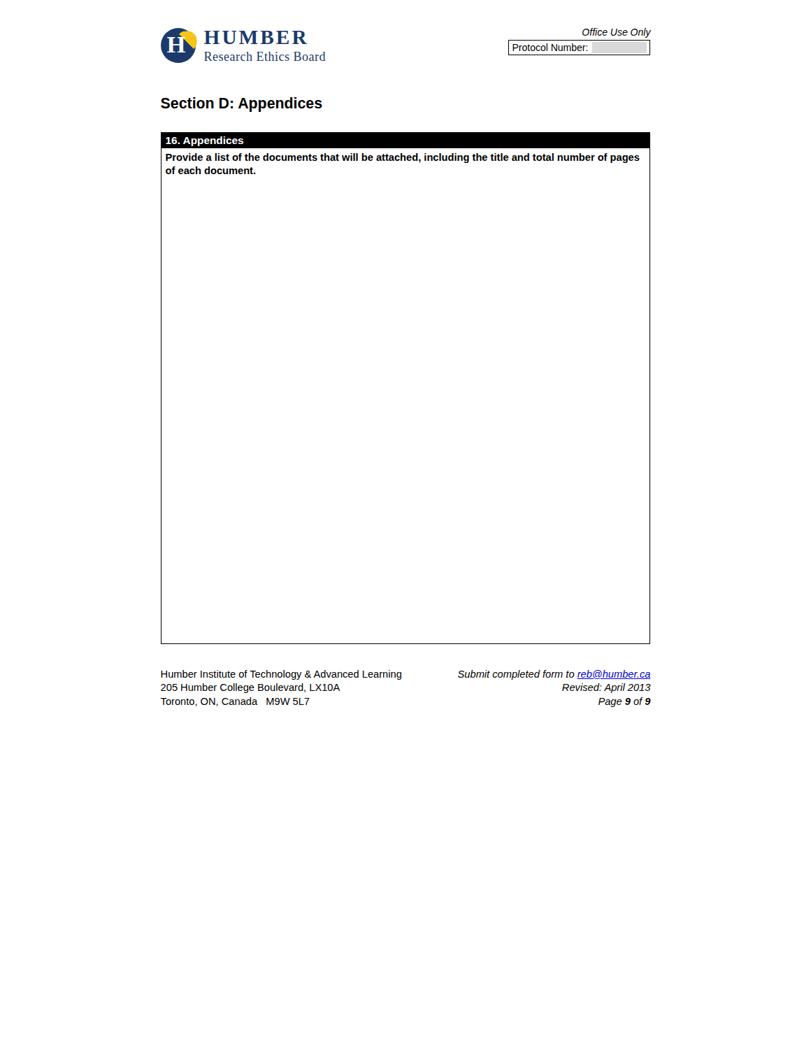H
HUMBER
Research Ethics Board
Office Use Only
Protocol Number:
Section D: Appendices
16. Appendices
Provide a list of the documents that will be attached, including the title and total number of pages of each document.
Humber Institute of Technology & Advanced Learning
205 Humber College Boulevard, LX10A
Toronto, ON, Canada M9W 5L7
Submit completed form to reb@humber.ca
Revised: April 2013
Page 9 of 9